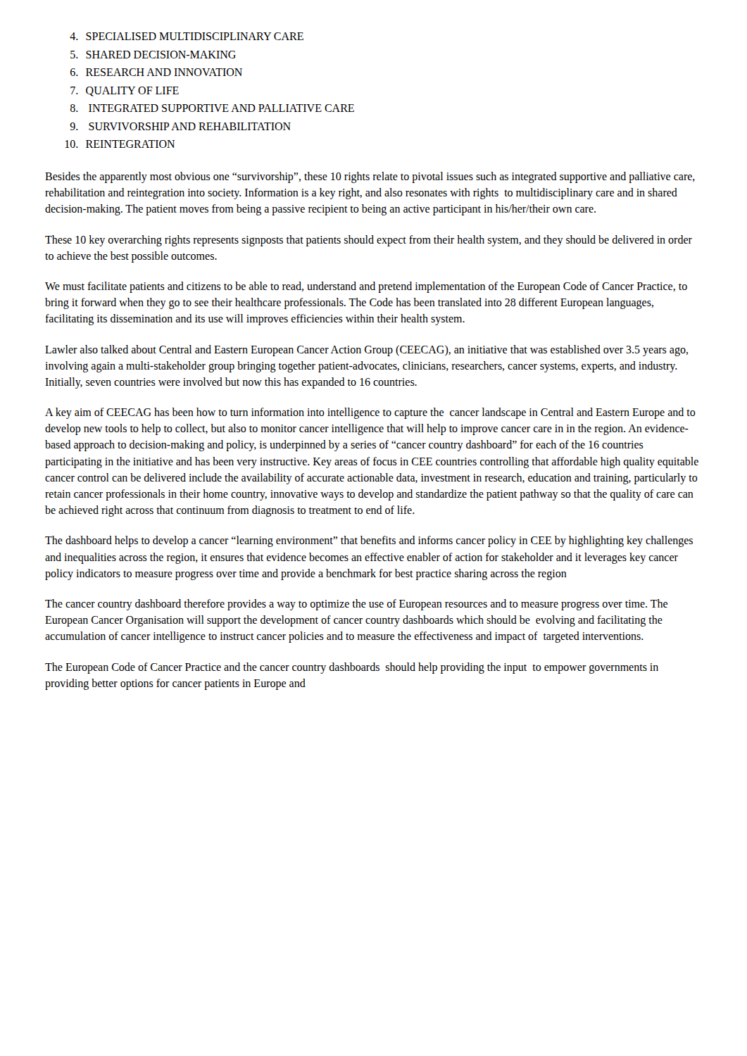SPECIALISED MULTIDISCIPLINARY CARE
SHARED DECISION-MAKING
RESEARCH AND INNOVATION
QUALITY OF LIFE
INTEGRATED SUPPORTIVE AND PALLIATIVE CARE
SURVIVORSHIP AND REHABILITATION
REINTEGRATION
Besides the apparently most obvious one “survivorship”, these 10 rights relate to pivotal issues such as integrated supportive and palliative care, rehabilitation and reintegration into society. Information is a key right, and also resonates with rights to multidisciplinary care and in shared decision-making. The patient moves from being a passive recipient to being an active participant in his/her/their own care.
These 10 key overarching rights represents signposts that patients should expect from their health system, and they should be delivered in order to achieve the best possible outcomes.
We must facilitate patients and citizens to be able to read, understand and pretend implementation of the European Code of Cancer Practice, to bring it forward when they go to see their healthcare professionals. The Code has been translated into 28 different European languages, facilitating its dissemination and its use will improves efficiencies within their health system.
Lawler also talked about Central and Eastern European Cancer Action Group (CEECAG), an initiative that was established over 3.5 years ago, involving again a multi-stakeholder group bringing together patient-advocates, clinicians, researchers, cancer systems, experts, and industry. Initially, seven countries were involved but now this has expanded to 16 countries.
A key aim of CEECAG has been how to turn information into intelligence to capture the cancer landscape in Central and Eastern Europe and to develop new tools to help to collect, but also to monitor cancer intelligence that will help to improve cancer care in in the region. An evidence-based approach to decision-making and policy, is underpinned by a series of “cancer country dashboard” for each of the 16 countries participating in the initiative and has been very instructive. Key areas of focus in CEE countries controlling that affordable high quality equitable cancer control can be delivered include the availability of accurate actionable data, investment in research, education and training, particularly to retain cancer professionals in their home country, innovative ways to develop and standardize the patient pathway so that the quality of care can be achieved right across that continuum from diagnosis to treatment to end of life.
The dashboard helps to develop a cancer “learning environment” that benefits and informs cancer policy in CEE by highlighting key challenges and inequalities across the region, it ensures that evidence becomes an effective enabler of action for stakeholder and it leverages key cancer policy indicators to measure progress over time and provide a benchmark for best practice sharing across the region
The cancer country dashboard therefore provides a way to optimize the use of European resources and to measure progress over time. The European Cancer Organisation will support the development of cancer country dashboards which should be evolving and facilitating the accumulation of cancer intelligence to instruct cancer policies and to measure the effectiveness and impact of targeted interventions.
The European Code of Cancer Practice and the cancer country dashboards should help providing the input to empower governments in providing better options for cancer patients in Europe and